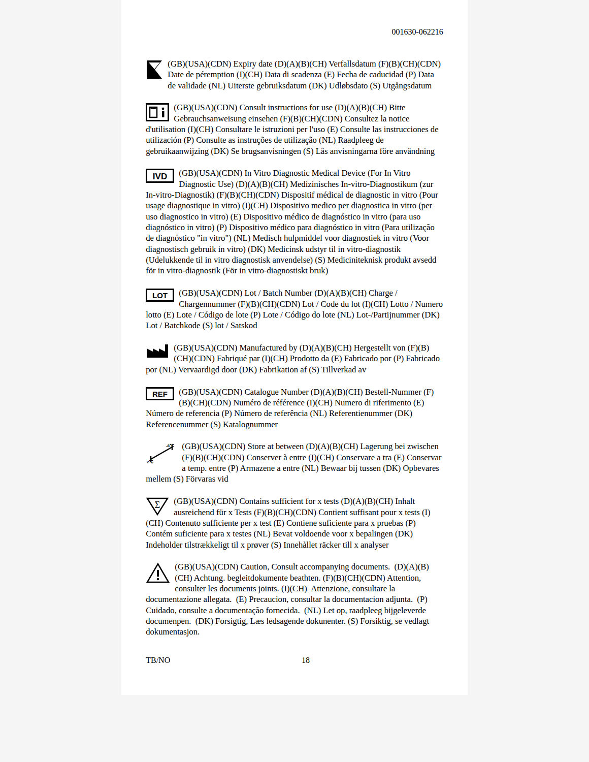001630-062216
(GB)(USA)(CDN) Expiry date (D)(A)(B)(CH) Verfallsdatum (F)(B)(CH)(CDN) Date de péremption (I)(CH) Data di scadenza (E) Fecha de caducidad (P) Data de validade (NL) Uiterste gebruiksdatum (DK) Udløbsdato (S) Utgångsdatum
(GB)(USA)(CDN) Consult instructions for use (D)(A)(B)(CH) Bitte Gebrauchsanweisung einsehen (F)(B)(CH)(CDN) Consultez la notice d'utilisation (I)(CH) Consultare le istruzioni per l'uso (E) Consulte las instrucciones de utilización (P) Consulte as instruções de utilização (NL) Raadpleeg de gebruikaanwijzing (DK) Se brugsanvisningen (S) Läs anvisningarna före användning
IVD
(GB)(USA)(CDN) In Vitro Diagnostic Medical Device (For In Vitro Diagnostic Use) (D)(A)(B)(CH) Medizinisches In-vitro-Diagnostikum (zur In-vitro-Diagnostik) (F)(B)(CH)(CDN) Dispositif médical de diagnostic in vitro (Pour usage diagnostique in vitro) (I)(CH) Dispositivo medico per diagnostica in vitro (per uso diagnostico in vitro) (E) Dispositivo médico de diagnóstico in vitro (para uso diagnóstico in vitro) (P) Dispositivo médico para diagnóstico in vitro (Para utilização de diagnóstico "in vitro") (NL) Medisch hulpmiddel voor diagnostiek in vitro (Voor diagnostisch gebruik in vitro) (DK) Medicinsk udstyr til in vitro-diagnostik (Udelukkende til in vitro diagnostisk anvendelse) (S) Mediciniteknisk produkt avsedd för in vitro-diagnostik (För in vitro-diagnostiskt bruk)
LOT
(GB)(USA)(CDN) Lot / Batch Number (D)(A)(B)(CH) Charge / Chargennummer (F)(B)(CH)(CDN) Lot / Code du lot (I)(CH) Lotto / Numero lotto (E) Lote / Código de lote (P) Lote / Código do lote (NL) Lot-/Partijnummer (DK) Lot / Batchkode (S) lot / Satskod
(GB)(USA)(CDN) Manufactured by (D)(A)(B)(CH) Hergestellt von (F)(B)(CH)(CDN) Fabriqué par (I)(CH) Prodotto da (E) Fabricado por (P) Fabricado por (NL) Vervaardigd door (DK) Fabrikation af (S) Tillverkad av
REF
(GB)(USA)(CDN) Catalogue Number (D)(A)(B)(CH) Bestell-Nummer (F)(B)(CH)(CDN) Numéro de référence (I)(CH) Numero di riferimento (E) Número de referencia (P) Número de referência (NL) Referentienummer (DK) Referencenummer (S) Katalognummer
-8℃ 2℃
(GB)(USA)(CDN) Store at between (D)(A)(B)(CH) Lagerung bei zwischen (F)(B)(CH)(CDN) Conserver à entre (I)(CH) Conservare a tra (E) Conservar a temp. entre (P) Armazene a entre (NL) Bewaar bij tussen (DK) Opbevares mellem (S) Förvaras vid
Σ
(GB)(USA)(CDN) Contains sufficient for x tests (D)(A)(B)(CH) Inhalt ausreichend für x Tests (F)(B)(CH)(CDN) Contient suffisant pour x tests (I)(CH) Contenuto sufficiente per x test (E) Contiene suficiente para x pruebas (P) Contém suficiente para x testes (NL) Bevat voldoende voor x bepalingen (DK) Indeholder tilstrækkeligt til x prøver (S) Innehàllet räcker till x analyser
(GB)(USA)(CDN) Caution, Consult accompanying documents. (D)(A)(B)(CH) Achtung. begleitdokumente beathten. (F)(B)(CH)(CDN) Attention, consulter les documents joints. (I)(CH) Attenzione, consultare la documentazione allegata. (E) Precaucion, consultar la documentacion adjunta. (P) Cuidado, consulte a documentação fornecida. (NL) Let op, raadpleeg bijgeleverde documenpen. (DK) Forsigtig, Læs ledsagende dokunenter. (S) Forsiktig, se vedlagt dokumentasjon.
TB/NO 18